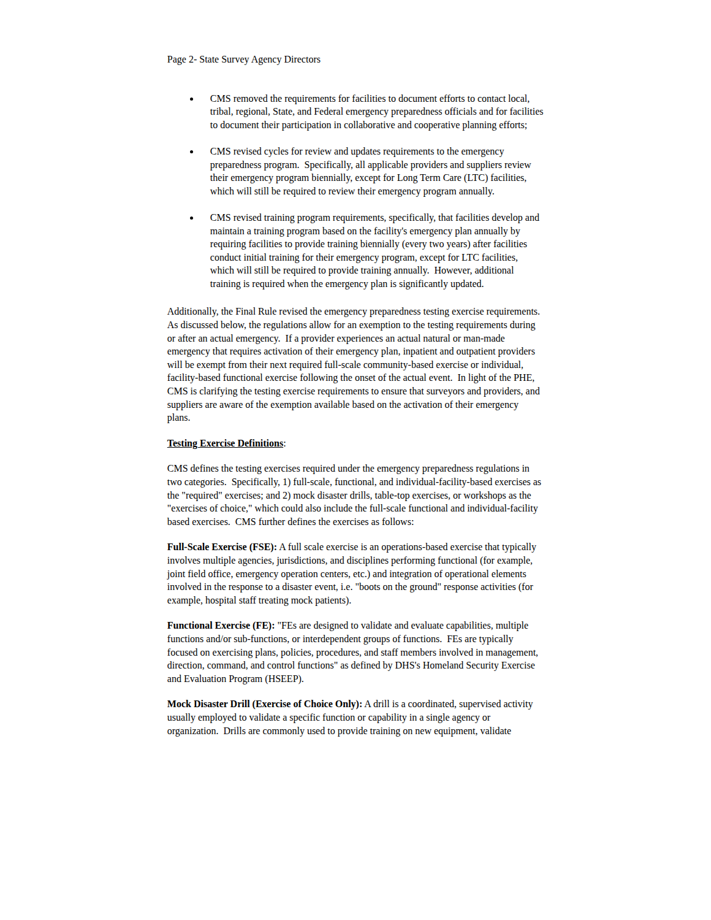Page 2- State Survey Agency Directors
CMS removed the requirements for facilities to document efforts to contact local, tribal, regional, State, and Federal emergency preparedness officials and for facilities to document their participation in collaborative and cooperative planning efforts;
CMS revised cycles for review and updates requirements to the emergency preparedness program. Specifically, all applicable providers and suppliers review their emergency program biennially, except for Long Term Care (LTC) facilities, which will still be required to review their emergency program annually.
CMS revised training program requirements, specifically, that facilities develop and maintain a training program based on the facility's emergency plan annually by requiring facilities to provide training biennially (every two years) after facilities conduct initial training for their emergency program, except for LTC facilities, which will still be required to provide training annually. However, additional training is required when the emergency plan is significantly updated.
Additionally, the Final Rule revised the emergency preparedness testing exercise requirements. As discussed below, the regulations allow for an exemption to the testing requirements during or after an actual emergency. If a provider experiences an actual natural or man-made emergency that requires activation of their emergency plan, inpatient and outpatient providers will be exempt from their next required full-scale community-based exercise or individual, facility-based functional exercise following the onset of the actual event. In light of the PHE, CMS is clarifying the testing exercise requirements to ensure that surveyors and providers, and suppliers are aware of the exemption available based on the activation of their emergency plans.
Testing Exercise Definitions
:
CMS defines the testing exercises required under the emergency preparedness regulations in two categories. Specifically, 1) full-scale, functional, and individual-facility-based exercises as the "required" exercises; and 2) mock disaster drills, table-top exercises, or workshops as the "exercises of choice," which could also include the full-scale functional and individual-facility based exercises. CMS further defines the exercises as follows:
Full-Scale Exercise (FSE): A full scale exercise is an operations-based exercise that typically involves multiple agencies, jurisdictions, and disciplines performing functional (for example, joint field office, emergency operation centers, etc.) and integration of operational elements involved in the response to a disaster event, i.e. "boots on the ground" response activities (for example, hospital staff treating mock patients).
Functional Exercise (FE): "FEs are designed to validate and evaluate capabilities, multiple functions and/or sub-functions, or interdependent groups of functions. FEs are typically focused on exercising plans, policies, procedures, and staff members involved in management, direction, command, and control functions" as defined by DHS's Homeland Security Exercise and Evaluation Program (HSEEP).
Mock Disaster Drill (Exercise of Choice Only): A drill is a coordinated, supervised activity usually employed to validate a specific function or capability in a single agency or organization. Drills are commonly used to provide training on new equipment, validate